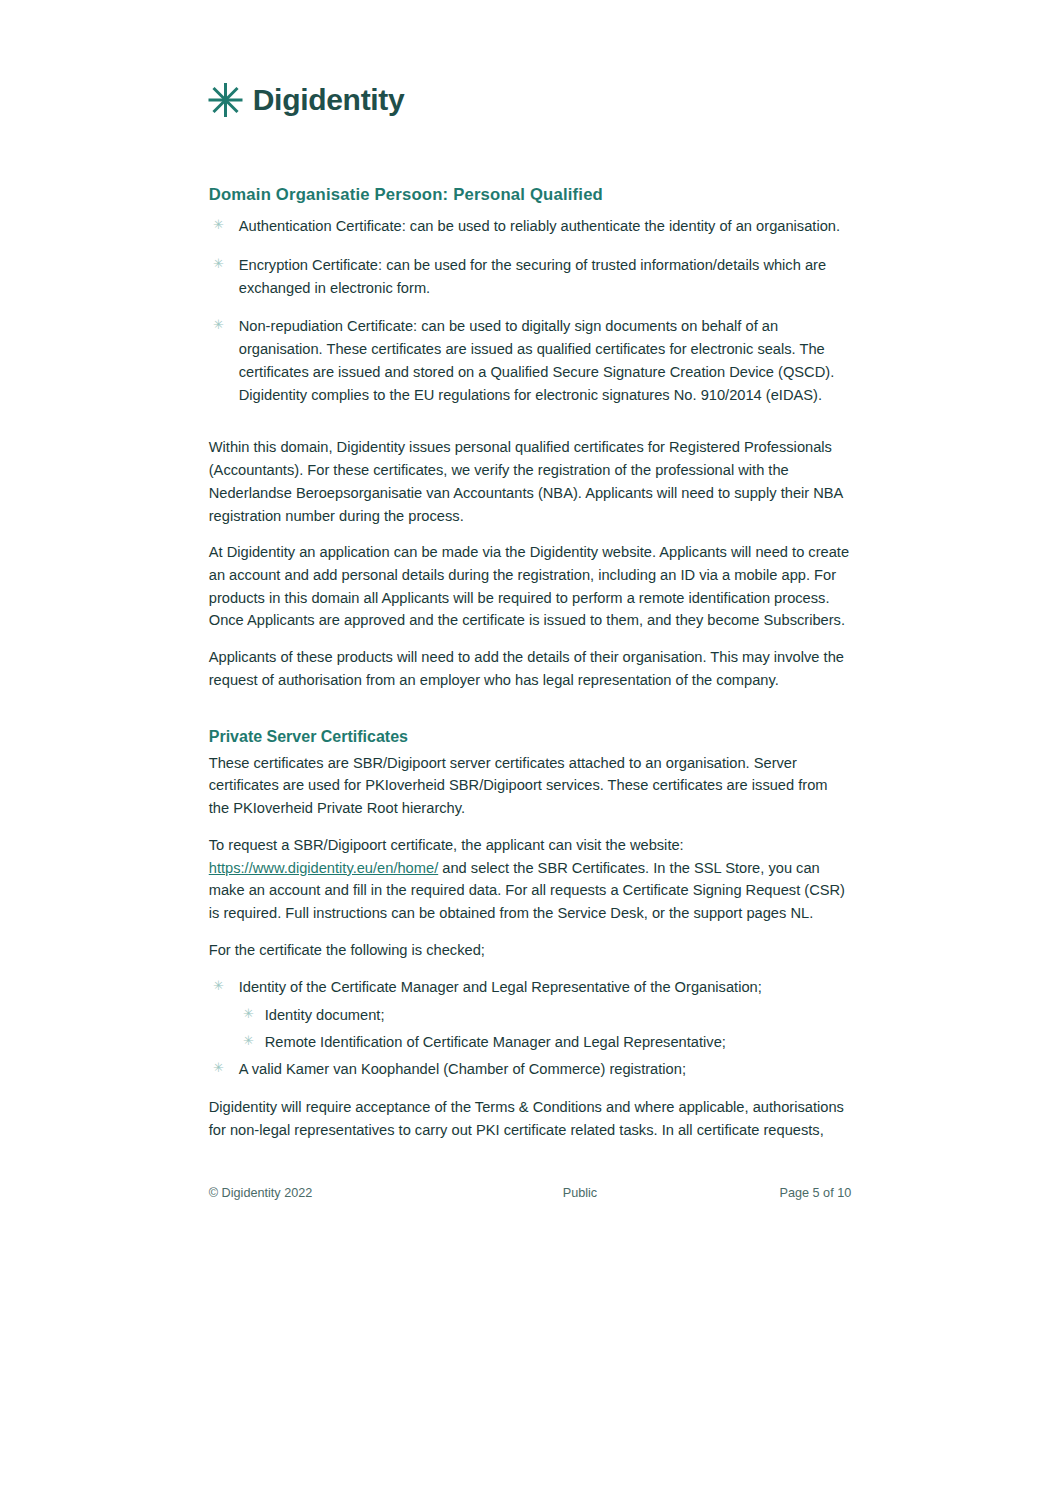Digidentity
Domain Organisatie Persoon: Personal Qualified
Authentication Certificate: can be used to reliably authenticate the identity of an organisation.
Encryption Certificate: can be used for the securing of trusted information/details which are exchanged in electronic form.
Non-repudiation Certificate: can be used to digitally sign documents on behalf of an organisation. These certificates are issued as qualified certificates for electronic seals. The certificates are issued and stored on a Qualified Secure Signature Creation Device (QSCD). Digidentity complies to the EU regulations for electronic signatures No. 910/2014 (eIDAS).
Within this domain, Digidentity issues personal qualified certificates for Registered Professionals (Accountants). For these certificates, we verify the registration of the professional with the Nederlandse Beroepsorganisatie van Accountants (NBA). Applicants will need to supply their NBA registration number during the process.
At Digidentity an application can be made via the Digidentity website. Applicants will need to create an account and add personal details during the registration, including an ID via a mobile app. For products in this domain all Applicants will be required to perform a remote identification process. Once Applicants are approved and the certificate is issued to them, and they become Subscribers.
Applicants of these products will need to add the details of their organisation. This may involve the request of authorisation from an employer who has legal representation of the company.
Private Server Certificates
These certificates are SBR/Digipoort server certificates attached to an organisation. Server certificates are used for PKIoverheid SBR/Digipoort services. These certificates are issued from the PKIoverheid Private Root hierarchy.
To request a SBR/Digipoort certificate, the applicant can visit the website: https://www.digidentity.eu/en/home/ and select the SBR Certificates. In the SSL Store, you can make an account and fill in the required data. For all requests a Certificate Signing Request (CSR) is required. Full instructions can be obtained from the Service Desk, or the support pages NL.
For the certificate the following is checked;
Identity of the Certificate Manager and Legal Representative of the Organisation;
Identity document;
Remote Identification of Certificate Manager and Legal Representative;
A valid Kamer van Koophandel (Chamber of Commerce) registration;
Digidentity will require acceptance of the Terms & Conditions and where applicable, authorisations for non-legal representatives to carry out PKI certificate related tasks. In all certificate requests,
© Digidentity 2022
Public
Page 5 of 10